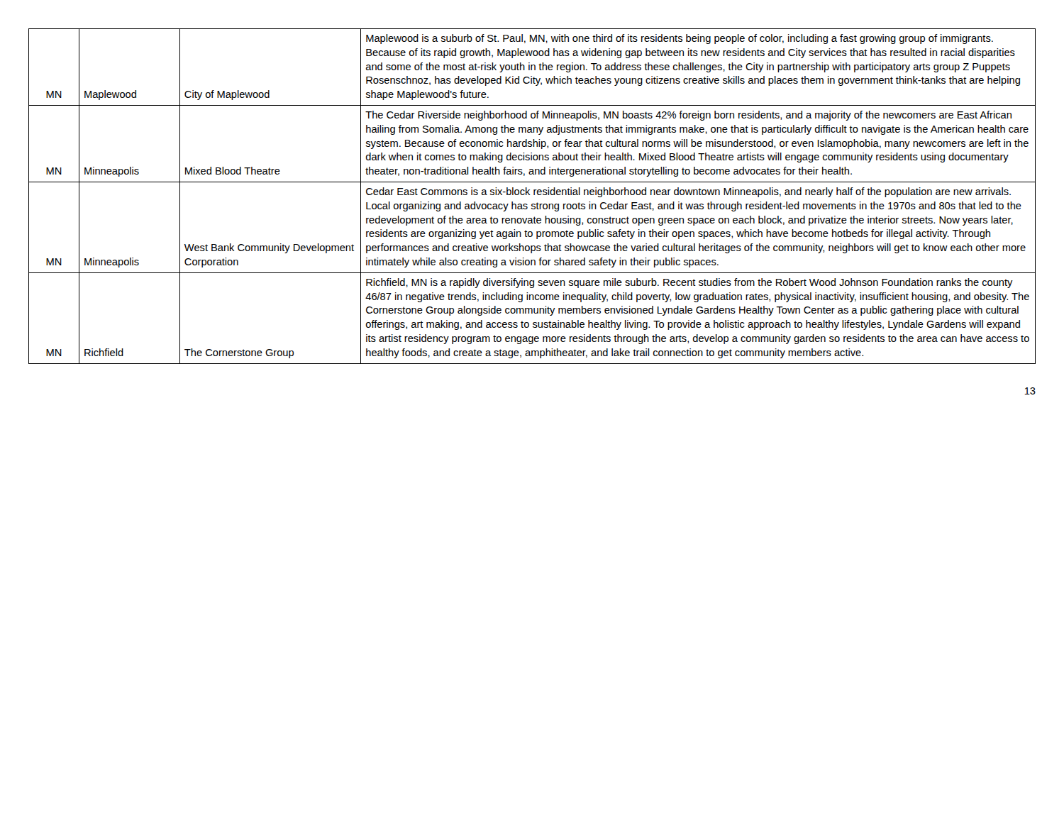| MN | Maplewood | City of Maplewood | Maplewood is a suburb of St. Paul, MN, with one third of its residents being people of color, including a fast growing group of immigrants. Because of its rapid growth, Maplewood has a widening gap between its new residents and City services that has resulted in racial disparities and some of the most at-risk youth in the region. To address these challenges, the City in partnership with participatory arts group Z Puppets Rosenschnoz, has developed Kid City, which teaches young citizens creative skills and places them in government think-tanks that are helping shape Maplewood's future. |
| MN | Minneapolis | Mixed Blood Theatre | The Cedar Riverside neighborhood of Minneapolis, MN boasts 42% foreign born residents, and a majority of the newcomers are East African hailing from Somalia. Among the many adjustments that immigrants make, one that is particularly difficult to navigate is the American health care system. Because of economic hardship, or fear that cultural norms will be misunderstood, or even Islamophobia, many newcomers are left in the dark when it comes to making decisions about their health. Mixed Blood Theatre artists will engage community residents using documentary theater, non-traditional health fairs, and intergenerational storytelling to become advocates for their health. |
| MN | Minneapolis | West Bank Community Development Corporation | Cedar East Commons is a six-block residential neighborhood near downtown Minneapolis, and nearly half of the population are new arrivals. Local organizing and advocacy has strong roots in Cedar East, and it was through resident-led movements in the 1970s and 80s that led to the redevelopment of the area to renovate housing, construct open green space on each block, and privatize the interior streets. Now years later, residents are organizing yet again to promote public safety in their open spaces, which have become hotbeds for illegal activity. Through performances and creative workshops that showcase the varied cultural heritages of the community, neighbors will get to know each other more intimately while also creating a vision for shared safety in their public spaces. |
| MN | Richfield | The Cornerstone Group | Richfield, MN is a rapidly diversifying seven square mile suburb. Recent studies from the Robert Wood Johnson Foundation ranks the county 46/87 in negative trends, including income inequality, child poverty, low graduation rates, physical inactivity, insufficient housing, and obesity. The Cornerstone Group alongside community members envisioned Lyndale Gardens Healthy Town Center as a public gathering place with cultural offerings, art making, and access to sustainable healthy living. To provide a holistic approach to healthy lifestyles, Lyndale Gardens will expand its artist residency program to engage more residents through the arts, develop a community garden so residents to the area can have access to healthy foods, and create a stage, amphitheater, and lake trail connection to get community members active. |
13